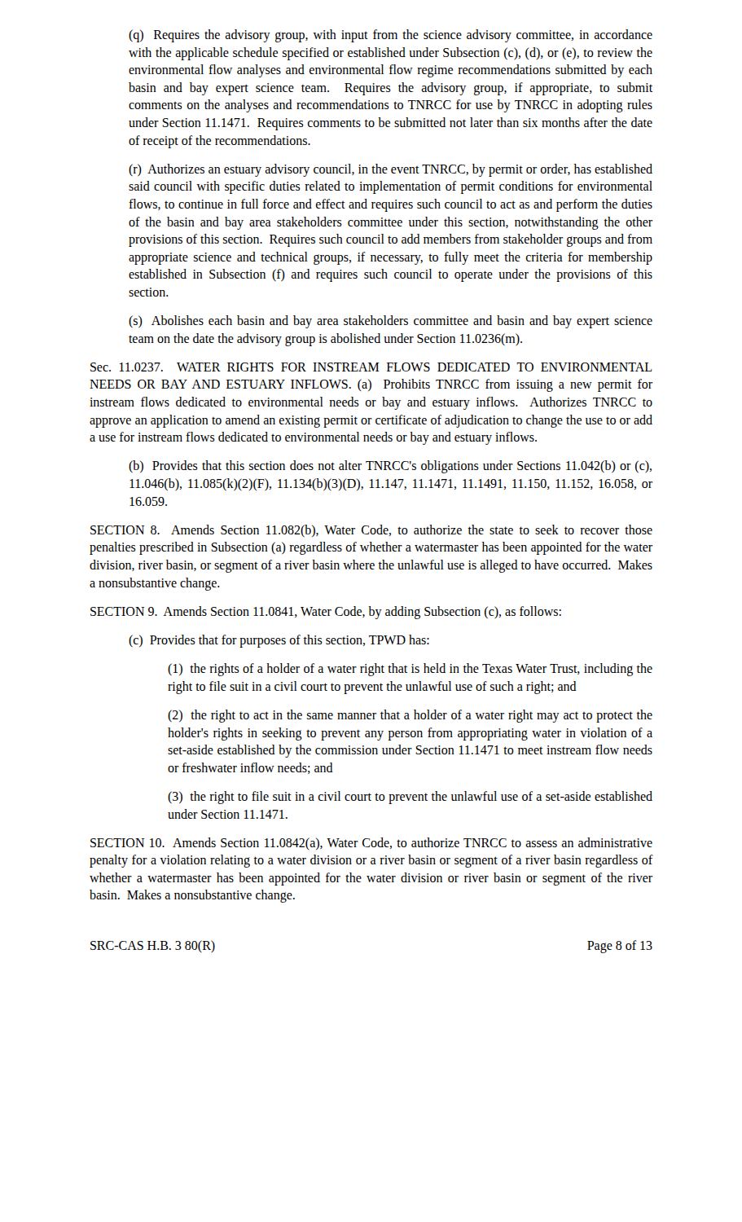(q) Requires the advisory group, with input from the science advisory committee, in accordance with the applicable schedule specified or established under Subsection (c), (d), or (e), to review the environmental flow analyses and environmental flow regime recommendations submitted by each basin and bay expert science team. Requires the advisory group, if appropriate, to submit comments on the analyses and recommendations to TNRCC for use by TNRCC in adopting rules under Section 11.1471. Requires comments to be submitted not later than six months after the date of receipt of the recommendations.
(r) Authorizes an estuary advisory council, in the event TNRCC, by permit or order, has established said council with specific duties related to implementation of permit conditions for environmental flows, to continue in full force and effect and requires such council to act as and perform the duties of the basin and bay area stakeholders committee under this section, notwithstanding the other provisions of this section. Requires such council to add members from stakeholder groups and from appropriate science and technical groups, if necessary, to fully meet the criteria for membership established in Subsection (f) and requires such council to operate under the provisions of this section.
(s) Abolishes each basin and bay area stakeholders committee and basin and bay expert science team on the date the advisory group is abolished under Section 11.0236(m).
Sec. 11.0237. WATER RIGHTS FOR INSTREAM FLOWS DEDICATED TO ENVIRONMENTAL NEEDS OR BAY AND ESTUARY INFLOWS. (a) Prohibits TNRCC from issuing a new permit for instream flows dedicated to environmental needs or bay and estuary inflows. Authorizes TNRCC to approve an application to amend an existing permit or certificate of adjudication to change the use to or add a use for instream flows dedicated to environmental needs or bay and estuary inflows.
(b) Provides that this section does not alter TNRCC's obligations under Sections 11.042(b) or (c), 11.046(b), 11.085(k)(2)(F), 11.134(b)(3)(D), 11.147, 11.1471, 11.1491, 11.150, 11.152, 16.058, or 16.059.
SECTION 8. Amends Section 11.082(b), Water Code, to authorize the state to seek to recover those penalties prescribed in Subsection (a) regardless of whether a watermaster has been appointed for the water division, river basin, or segment of a river basin where the unlawful use is alleged to have occurred. Makes a nonsubstantive change.
SECTION 9. Amends Section 11.0841, Water Code, by adding Subsection (c), as follows:
(c) Provides that for purposes of this section, TPWD has:
(1) the rights of a holder of a water right that is held in the Texas Water Trust, including the right to file suit in a civil court to prevent the unlawful use of such a right; and
(2) the right to act in the same manner that a holder of a water right may act to protect the holder's rights in seeking to prevent any person from appropriating water in violation of a set-aside established by the commission under Section 11.1471 to meet instream flow needs or freshwater inflow needs; and
(3) the right to file suit in a civil court to prevent the unlawful use of a set-aside established under Section 11.1471.
SECTION 10. Amends Section 11.0842(a), Water Code, to authorize TNRCC to assess an administrative penalty for a violation relating to a water division or a river basin or segment of a river basin regardless of whether a watermaster has been appointed for the water division or river basin or segment of the river basin. Makes a nonsubstantive change.
SRC-CAS H.B. 3 80(R) Page 8 of 13